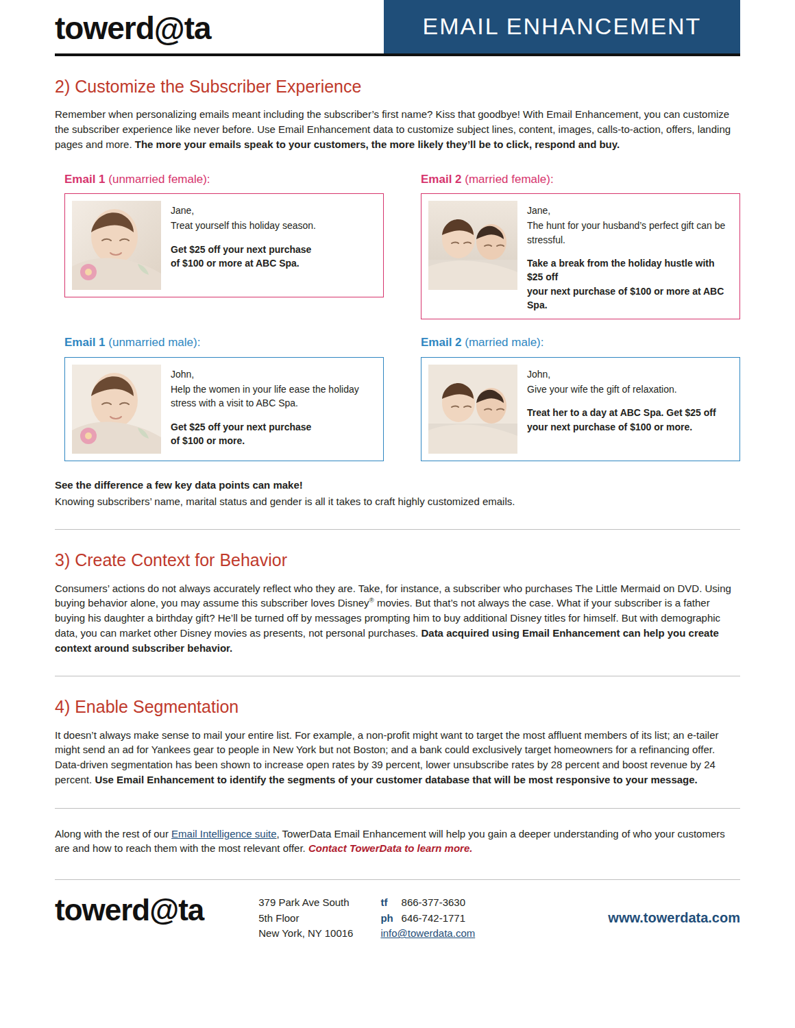towerd@ta
Email Enhancement
2) Customize the Subscriber Experience
Remember when personalizing emails meant including the subscriber’s first name? Kiss that goodbye! With Email Enhancement, you can customize the subscriber experience like never before. Use Email Enhancement data to customize subject lines, content, images, calls-to-action, offers, landing pages and more. The more your emails speak to your customers, the more likely they’ll be to click, respond and buy.
Email 1 (unmarried female):
Jane,
Treat yourself this holiday season.
Get $25 off your next purchase
of $100 or more at ABC Spa.
Email 2 (married female):
Jane,
The hunt for your husband’s perfect gift can be stressful.
Take a break from the holiday hustle with $25 off
your next purchase of $100 or more at ABC Spa.
Email 1 (unmarried male):
John,
Help the women in your life ease the holiday stress with a visit to ABC Spa.
Get $25 off your next purchase
of $100 or more.
Email 2 (married male):
John,
Give your wife the gift of relaxation.
Treat her to a day at ABC Spa. Get $25 off
your next purchase of $100 or more.
See the difference a few key data points can make!
Knowing subscribers’ name, marital status and gender is all it takes to craft highly customized emails.
3) Create Context for Behavior
Consumers’ actions do not always accurately reflect who they are. Take, for instance, a subscriber who purchases The Little Mermaid on DVD. Using buying behavior alone, you may assume this subscriber loves Disney® movies. But that’s not always the case. What if your subscriber is a father buying his daughter a birthday gift? He’ll be turned off by messages prompting him to buy additional Disney titles for himself. But with demographic data, you can market other Disney movies as presents, not personal purchases. Data acquired using Email Enhancement can help you create context around subscriber behavior.
4) Enable Segmentation
It doesn’t always make sense to mail your entire list. For example, a non-profit might want to target the most affluent members of its list; an e-tailer might send an ad for Yankees gear to people in New York but not Boston; and a bank could exclusively target homeowners for a refinancing offer. Data-driven segmentation has been shown to increase open rates by 39 percent, lower unsubscribe rates by 28 percent and boost revenue by 24 percent. Use Email Enhancement to identify the segments of your customer database that will be most responsive to your message.
Along with the rest of our Email Intelligence suite, TowerData Email Enhancement will help you gain a deeper understanding of who your customers are and how to reach them with the most relevant offer. Contact TowerData to learn more.
towerd@ta
379 Park Ave South
5th Floor
New York, NY 10016
tf 866-377-3630
ph 646-742-1771
info@towerdata.com
www.towerdata.com